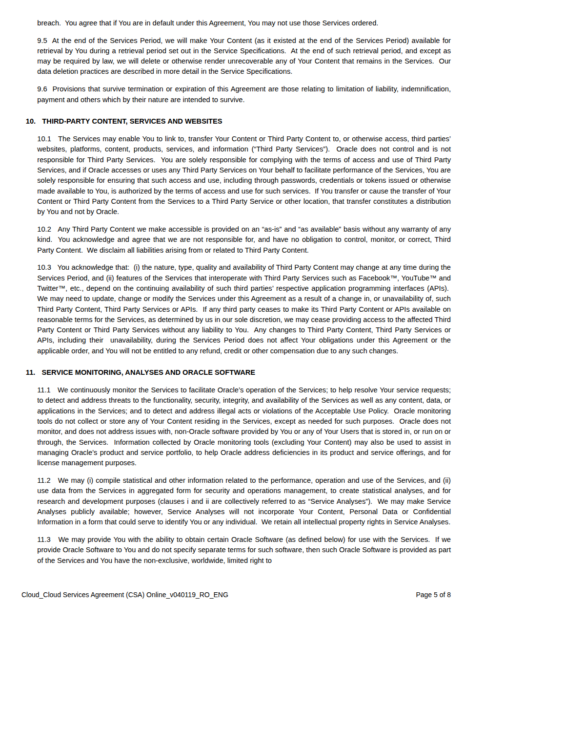breach. You agree that if You are in default under this Agreement, You may not use those Services ordered.
9.5 At the end of the Services Period, we will make Your Content (as it existed at the end of the Services Period) available for retrieval by You during a retrieval period set out in the Service Specifications. At the end of such retrieval period, and except as may be required by law, we will delete or otherwise render unrecoverable any of Your Content that remains in the Services. Our data deletion practices are described in more detail in the Service Specifications.
9.6 Provisions that survive termination or expiration of this Agreement are those relating to limitation of liability, indemnification, payment and others which by their nature are intended to survive.
10. THIRD-PARTY CONTENT, SERVICES AND WEBSITES
10.1 The Services may enable You to link to, transfer Your Content or Third Party Content to, or otherwise access, third parties’ websites, platforms, content, products, services, and information (“Third Party Services”). Oracle does not control and is not responsible for Third Party Services. You are solely responsible for complying with the terms of access and use of Third Party Services, and if Oracle accesses or uses any Third Party Services on Your behalf to facilitate performance of the Services, You are solely responsible for ensuring that such access and use, including through passwords, credentials or tokens issued or otherwise made available to You, is authorized by the terms of access and use for such services. If You transfer or cause the transfer of Your Content or Third Party Content from the Services to a Third Party Service or other location, that transfer constitutes a distribution by You and not by Oracle.
10.2 Any Third Party Content we make accessible is provided on an “as-is” and “as available” basis without any warranty of any kind. You acknowledge and agree that we are not responsible for, and have no obligation to control, monitor, or correct, Third Party Content. We disclaim all liabilities arising from or related to Third Party Content.
10.3 You acknowledge that: (i) the nature, type, quality and availability of Third Party Content may change at any time during the Services Period, and (ii) features of the Services that interoperate with Third Party Services such as Facebook™, YouTube™ and Twitter™, etc., depend on the continuing availability of such third parties’ respective application programming interfaces (APIs). We may need to update, change or modify the Services under this Agreement as a result of a change in, or unavailability of, such Third Party Content, Third Party Services or APIs. If any third party ceases to make its Third Party Content or APIs available on reasonable terms for the Services, as determined by us in our sole discretion, we may cease providing access to the affected Third Party Content or Third Party Services without any liability to You. Any changes to Third Party Content, Third Party Services or APIs, including their unavailability, during the Services Period does not affect Your obligations under this Agreement or the applicable order, and You will not be entitled to any refund, credit or other compensation due to any such changes.
11. SERVICE MONITORING, ANALYSES AND ORACLE SOFTWARE
11.1 We continuously monitor the Services to facilitate Oracle’s operation of the Services; to help resolve Your service requests; to detect and address threats to the functionality, security, integrity, and availability of the Services as well as any content, data, or applications in the Services; and to detect and address illegal acts or violations of the Acceptable Use Policy. Oracle monitoring tools do not collect or store any of Your Content residing in the Services, except as needed for such purposes. Oracle does not monitor, and does not address issues with, non-Oracle software provided by You or any of Your Users that is stored in, or run on or through, the Services. Information collected by Oracle monitoring tools (excluding Your Content) may also be used to assist in managing Oracle’s product and service portfolio, to help Oracle address deficiencies in its product and service offerings, and for license management purposes.
11.2 We may (i) compile statistical and other information related to the performance, operation and use of the Services, and (ii) use data from the Services in aggregated form for security and operations management, to create statistical analyses, and for research and development purposes (clauses i and ii are collectively referred to as “Service Analyses”). We may make Service Analyses publicly available; however, Service Analyses will not incorporate Your Content, Personal Data or Confidential Information in a form that could serve to identify You or any individual. We retain all intellectual property rights in Service Analyses.
11.3 We may provide You with the ability to obtain certain Oracle Software (as defined below) for use with the Services. If we provide Oracle Software to You and do not specify separate terms for such software, then such Oracle Software is provided as part of the Services and You have the non-exclusive, worldwide, limited right to
Cloud_Cloud Services Agreement (CSA) Online_v040119_RO_ENG Page 5 of 8